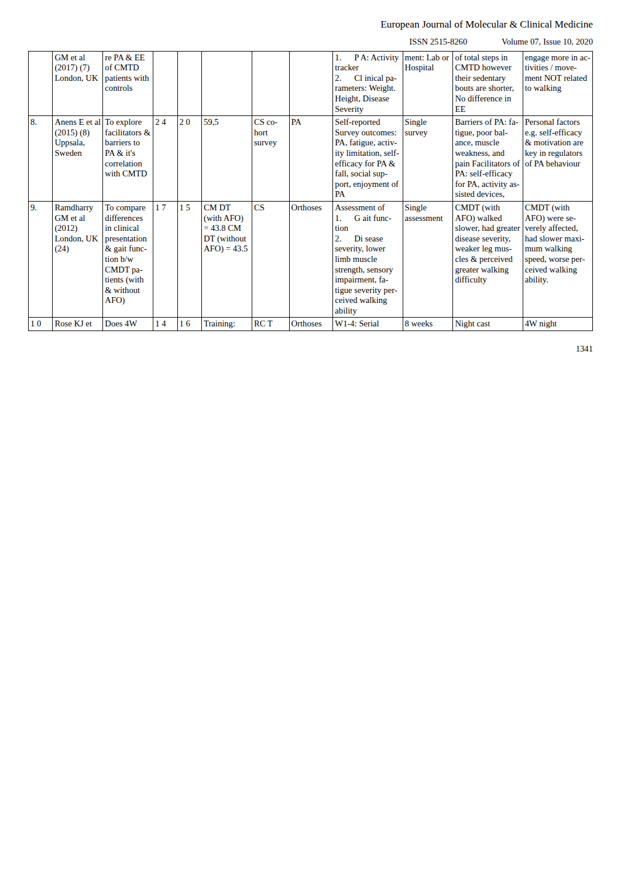European Journal of Molecular & Clinical Medicine
ISSN 2515-8260 Volume 07, Issue 10, 2020
| | GM et al (2017) (7) London, UK | re PA & EE of CMTD patients with controls | | | | | | 1. P A: Activity tracker 2. Cl inical parameters: Weight. Height, Disease Severity | ment: Lab or Hospital | of total steps in CMTD however their sedentary bouts are shorter, No difference in EE | engage more in activities / movement NOT related to walking |
| 8. | Anens E et al (2015) (8) Uppsala, Sweden | To explore facilitators & barriers to PA & it's correlation with CMTD | 2 4 | 2 0 | 59,5 | CS cohort survey | PA | Self-reported Survey outcomes: PA, fatigue, activity limitation, self-efficacy for PA & fall, social support, enjoyment of PA | Single survey | Barriers of PA: fatigue, poor balance, muscle weakness, and pain Facilitators of PA: self-efficacy for PA, activity assisted devices, | Personal factors e.g. self-efficacy & motivation are key in regulators of PA behaviour |
| 9. | Ramdharry GM et al (2012) London, UK (24) | To compare differences in clinical presentation & gait function b/w CMDT patients (with & without AFO) | 1 7 | 1 5 | CM DT (with AFO) = 43.8 CM DT (without AFO) = 43.5 | CS | Orthoses | Assessment of 1. G ait function 2. Di sease severity, lower limb muscle strength, sensory impairment, fatigue severity perceived walking ability | Single assessment | CMDT (with AFO) walked slower, had greater disease severity, weaker leg muscles & perceived greater walking difficulty | CMDT (with AFO) were severely affected, had slower maximum walking speed, worse perceived walking ability. |
| 1 0 | Rose KJ et | Does 4W | 1 4 | 1 6 | Training: | RC T | Orthoses | W1-4: Serial | 8 weeks | Night cast | 4W night |
1341